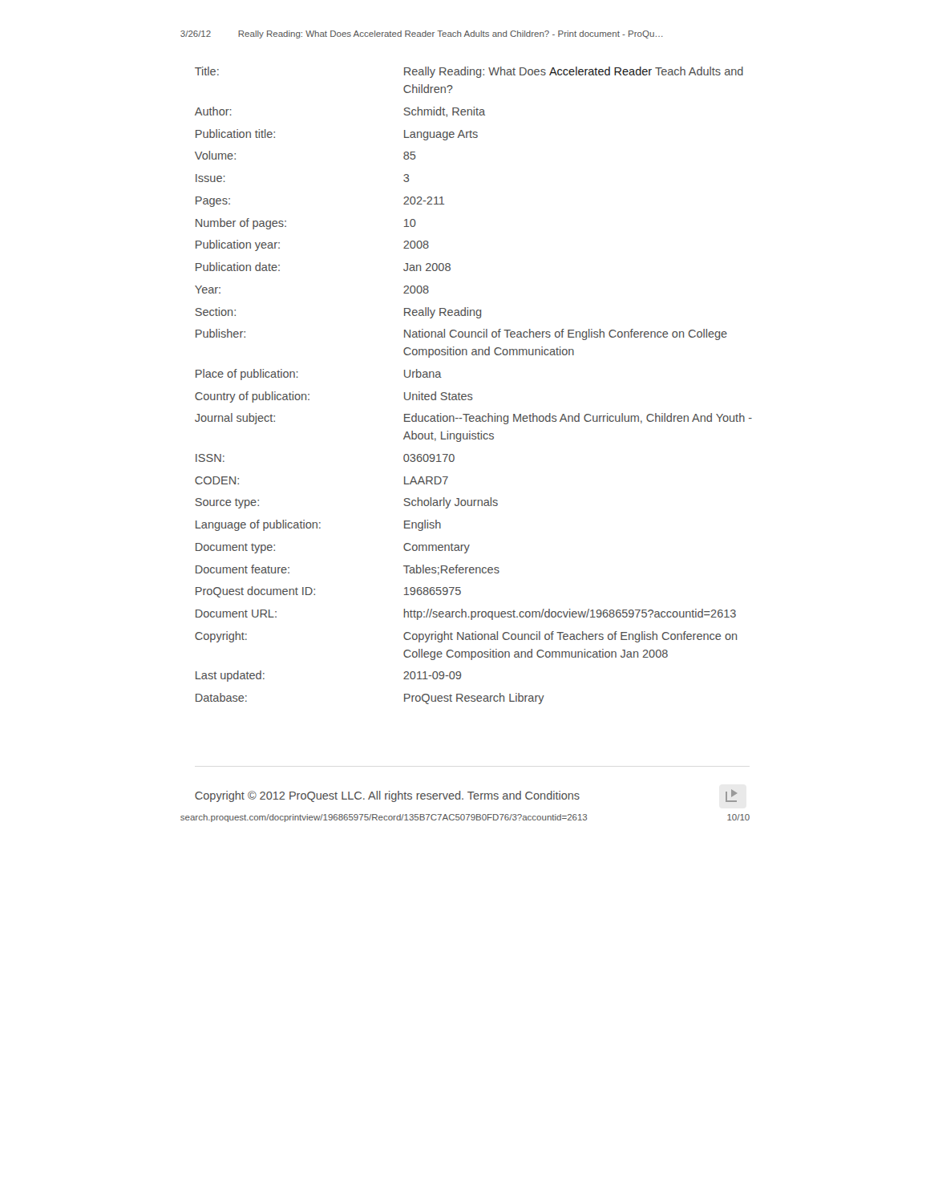3/26/12 Really Reading: What Does Accelerated Reader Teach Adults and Children? - Print document - ProQu…
| Title: | Really Reading: What Does Accelerated Reader Teach Adults and Children? |
| Author: | Schmidt, Renita |
| Publication title: | Language Arts |
| Volume: | 85 |
| Issue: | 3 |
| Pages: | 202-211 |
| Number of pages: | 10 |
| Publication year: | 2008 |
| Publication date: | Jan 2008 |
| Year: | 2008 |
| Section: | Really Reading |
| Publisher: | National Council of Teachers of English Conference on College Composition and Communication |
| Place of publication: | Urbana |
| Country of publication: | United States |
| Journal subject: | Education--Teaching Methods And Curriculum, Children And Youth - About, Linguistics |
| ISSN: | 03609170 |
| CODEN: | LAARD7 |
| Source type: | Scholarly Journals |
| Language of publication: | English |
| Document type: | Commentary |
| Document feature: | Tables;References |
| ProQuest document ID: | 196865975 |
| Document URL: | http://search.proquest.com/docview/196865975?accountid=2613 |
| Copyright: | Copyright National Council of Teachers of English Conference on College Composition and Communication Jan 2008 |
| Last updated: | 2011-09-09 |
| Database: | ProQuest Research Library |
Copyright © 2012 ProQuest LLC. All rights reserved. Terms and Conditions
search.proquest.com/docprintview/196865975/Record/135B7C7AC5079B0FD76/3?accountid=2613 10/10